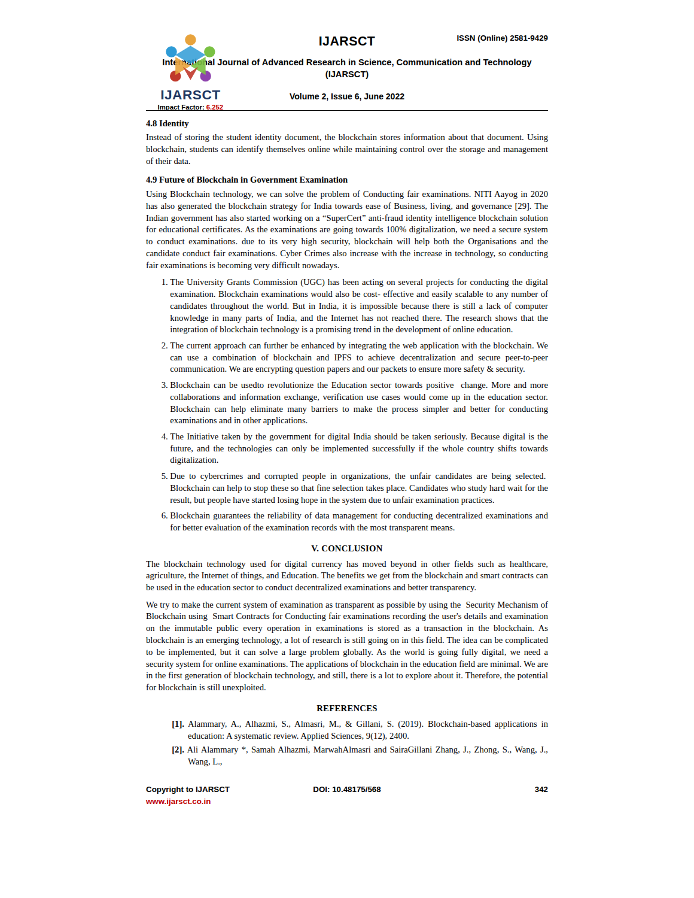IJARSCT
Impact Factor: 6.252
ISSN (Online) 2581-9429
IJARSCT
International Journal of Advanced Research in Science, Communication and Technology (IJARSCT)
Volume 2, Issue 6, June 2022
4.8 Identity
Instead of storing the student identity document, the blockchain stores information about that document. Using blockchain, students can identify themselves online while maintaining control over the storage and management of their data.
4.9 Future of Blockchain in Government Examination
Using Blockchain technology, we can solve the problem of Conducting fair examinations. NITI Aayog in 2020 has also generated the blockchain strategy for India towards ease of Business, living, and governance [29]. The Indian government has also started working on a “SuperCert” anti-fraud identity intelligence blockchain solution for educational certificates. As the examinations are going towards 100% digitalization, we need a secure system to conduct examinations. due to its very high security, blockchain will help both the Organisations and the candidate conduct fair examinations. Cyber Crimes also increase with the increase in technology, so conducting fair examinations is becoming very difficult nowadays.
The University Grants Commission (UGC) has been acting on several projects for conducting the digital examination. Blockchain examinations would also be cost- effective and easily scalable to any number of candidates throughout the world. But in India, it is impossible because there is still a lack of computer knowledge in many parts of India, and the Internet has not reached there. The research shows that the integration of blockchain technology is a promising trend in the development of online education.
The current approach can further be enhanced by integrating the web application with the blockchain. We can use a combination of blockchain and IPFS to achieve decentralization and secure peer-to-peer communication. We are encrypting question papers and our packets to ensure more safety & security.
Blockchain can be usedto revolutionize the Education sector towards positive change. More and more collaborations and information exchange, verification use cases would come up in the education sector. Blockchain can help eliminate many barriers to make the process simpler and better for conducting examinations and in other applications.
The Initiative taken by the government for digital India should be taken seriously. Because digital is the future, and the technologies can only be implemented successfully if the whole country shifts towards digitalization.
Due to cybercrimes and corrupted people in organizations, the unfair candidates are being selected. Blockchain can help to stop these so that fine selection takes place. Candidates who study hard wait for the result, but people have started losing hope in the system due to unfair examination practices.
Blockchain guarantees the reliability of data management for conducting decentralized examinations and for better evaluation of the examination records with the most transparent means.
V. CONCLUSION
The blockchain technology used for digital currency has moved beyond in other fields such as healthcare, agriculture, the Internet of things, and Education. The benefits we get from the blockchain and smart contracts can be used in the education sector to conduct decentralized examinations and better transparency.
We try to make the current system of examination as transparent as possible by using the Security Mechanism of Blockchain using Smart Contracts for Conducting fair examinations recording the user's details and examination on the immutable public every operation in examinations is stored as a transaction in the blockchain. As blockchain is an emerging technology, a lot of research is still going on in this field. The idea can be complicated to be implemented, but it can solve a large problem globally. As the world is going fully digital, we need a security system for online examinations. The applications of blockchain in the education field are minimal. We are in the first generation of blockchain technology, and still, there is a lot to explore about it. Therefore, the potential for blockchain is still unexploited.
REFERENCES
[1]. Alammary, A., Alhazmi, S., Almasri, M., & Gillani, S. (2019). Blockchain-based applications in education: A systematic review. Applied Sciences, 9(12), 2400.
[2]. Ali Alammary *, Samah Alhazmi, MarwahAlmasri and SairaGillani Zhang, J., Zhong, S., Wang, J., Wang, L.,
Copyright to IJARSCT www.ijarsct.co.in
DOI: 10.48175/568
342